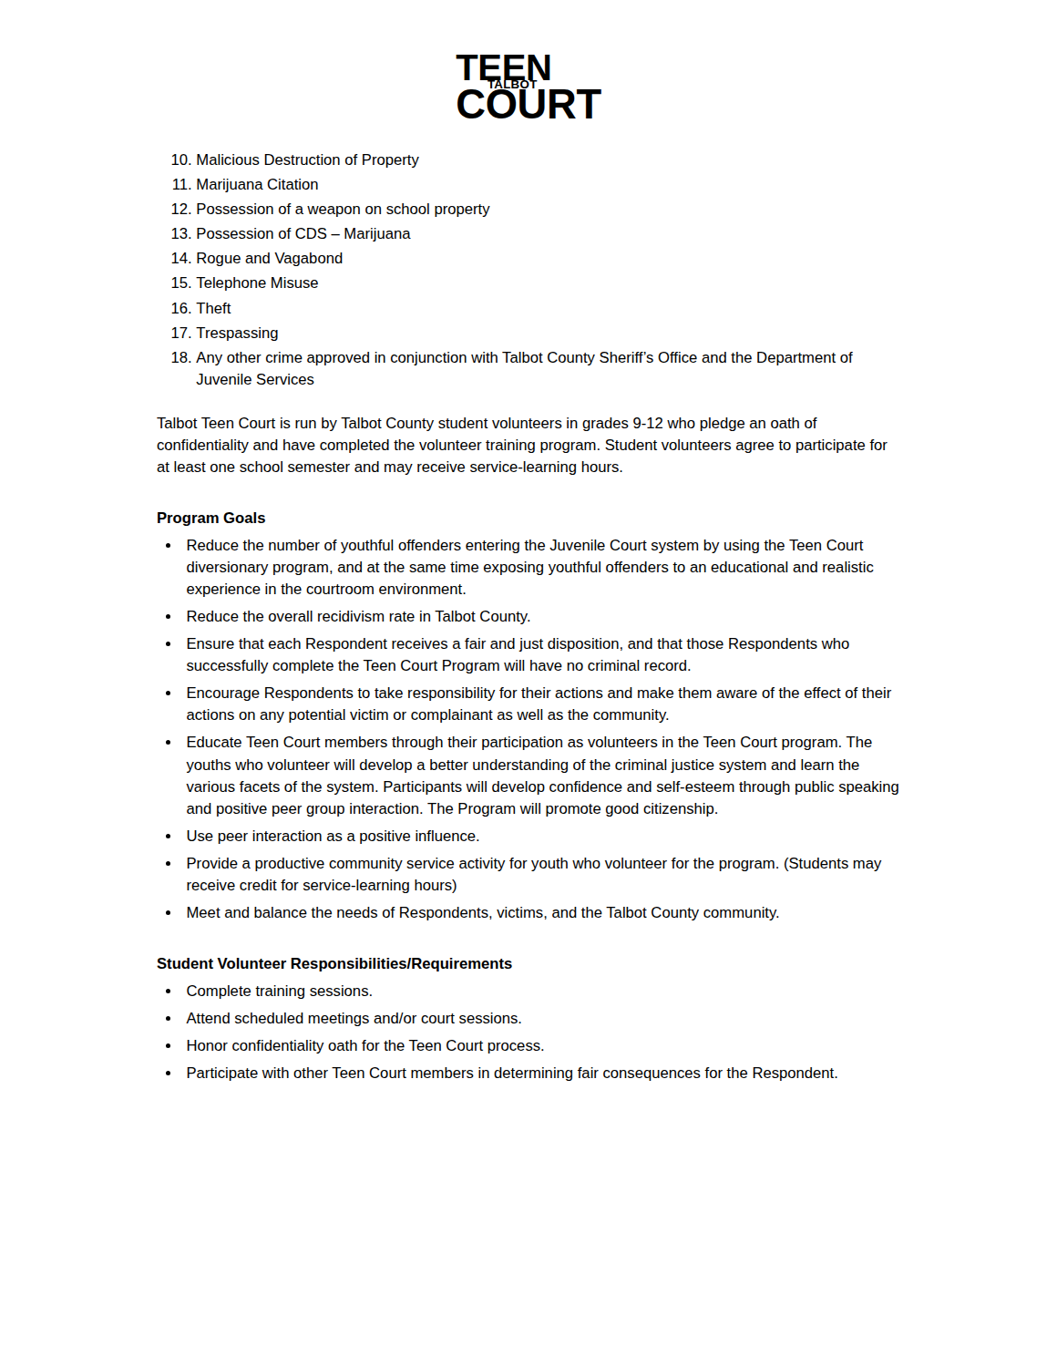TEEN TALBOT COURT
Malicious Destruction of Property
Marijuana Citation
Possession of a weapon on school property
Possession of CDS – Marijuana
Rogue and Vagabond
Telephone Misuse
Theft
Trespassing
Any other crime approved in conjunction with Talbot County Sheriff’s Office and the Department of Juvenile Services
Talbot Teen Court is run by Talbot County student volunteers in grades 9-12 who pledge an oath of confidentiality and have completed the volunteer training program. Student volunteers agree to participate for at least one school semester and may receive service-learning hours.
Program Goals
Reduce the number of youthful offenders entering the Juvenile Court system by using the Teen Court diversionary program, and at the same time exposing youthful offenders to an educational and realistic experience in the courtroom environment.
Reduce the overall recidivism rate in Talbot County.
Ensure that each Respondent receives a fair and just disposition, and that those Respondents who successfully complete the Teen Court Program will have no criminal record.
Encourage Respondents to take responsibility for their actions and make them aware of the effect of their actions on any potential victim or complainant as well as the community.
Educate Teen Court members through their participation as volunteers in the Teen Court program. The youths who volunteer will develop a better understanding of the criminal justice system and learn the various facets of the system. Participants will develop confidence and self-esteem through public speaking and positive peer group interaction. The Program will promote good citizenship.
Use peer interaction as a positive influence.
Provide a productive community service activity for youth who volunteer for the program. (Students may receive credit for service-learning hours)
Meet and balance the needs of Respondents, victims, and the Talbot County community.
Student Volunteer Responsibilities/Requirements
Complete training sessions.
Attend scheduled meetings and/or court sessions.
Honor confidentiality oath for the Teen Court process.
Participate with other Teen Court members in determining fair consequences for the Respondent.